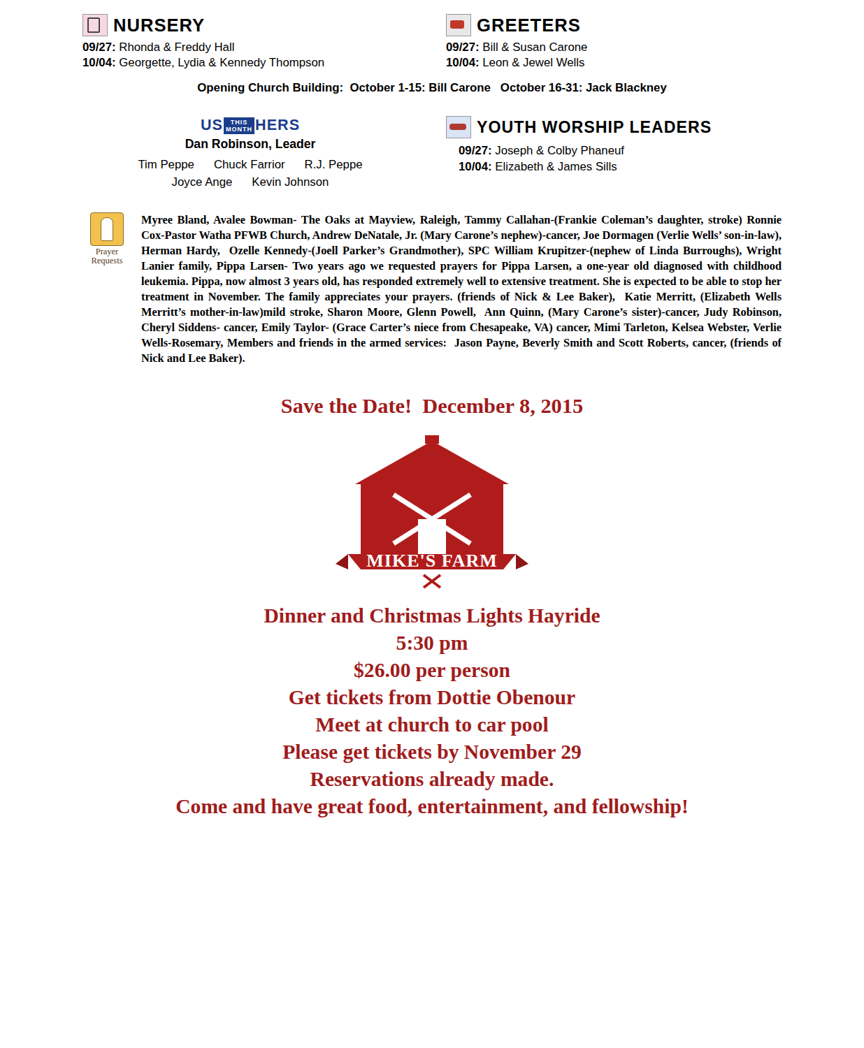NURSERY
09/27: Rhonda & Freddy Hall
10/04: Georgette, Lydia & Kennedy Thompson
GREETERS
09/27: Bill & Susan Carone
10/04: Leon & Jewel Wells
Opening Church Building: October 1-15: Bill Carone October 16-31: Jack Blackney
USTHIS
MONTHHERS
Dan Robinson, Leader
Tim Peppe Chuck Farrior R.J. Peppe
Joyce Ange Kevin Johnson
YOUTH WORSHIP LEADERS
09/27: Joseph & Colby Phaneuf
10/04: Elizabeth & James Sills
Prayer
Requests
Myree Bland, Avalee Bowman- The Oaks at Mayview, Raleigh, Tammy Callahan-(Frankie Coleman’s daughter, stroke) Ronnie Cox-Pastor Watha PFWB Church, Andrew DeNatale, Jr. (Mary Carone’s nephew)-cancer, Joe Dormagen (Verlie Wells’ son-in-law), Herman Hardy, Ozelle Kennedy-(Joell Parker’s Grandmother), SPC William Krupitzer-(nephew of Linda Burroughs), Wright Lanier family, Pippa Larsen- Two years ago we requested prayers for Pippa Larsen, a one-year old diagnosed with childhood leukemia. Pippa, now almost 3 years old, has responded extremely well to extensive treatment. She is expected to be able to stop her treatment in November. The family appreciates your prayers. (friends of Nick & Lee Baker), Katie Merritt, (Elizabeth Wells Merritt’s mother-in-law)mild stroke, Sharon Moore, Glenn Powell, Ann Quinn, (Mary Carone’s sister)-cancer, Judy Robinson, Cheryl Siddens- cancer, Emily Taylor- (Grace Carter’s niece from Chesapeake, VA) cancer, Mimi Tarleton, Kelsea Webster, Verlie Wells-Rosemary, Members and friends in the armed services: Jason Payne, Beverly Smith and Scott Roberts, cancer, (friends of Nick and Lee Baker).
Save the Date! December 8, 2015
MIKE'S FARM
Dinner and Christmas Lights Hayride
5:30 pm
$26.00 per person
Get tickets from Dottie Obenour
Meet at church to car pool
Please get tickets by November 29
Reservations already made.
Come and have great food, entertainment, and fellowship!